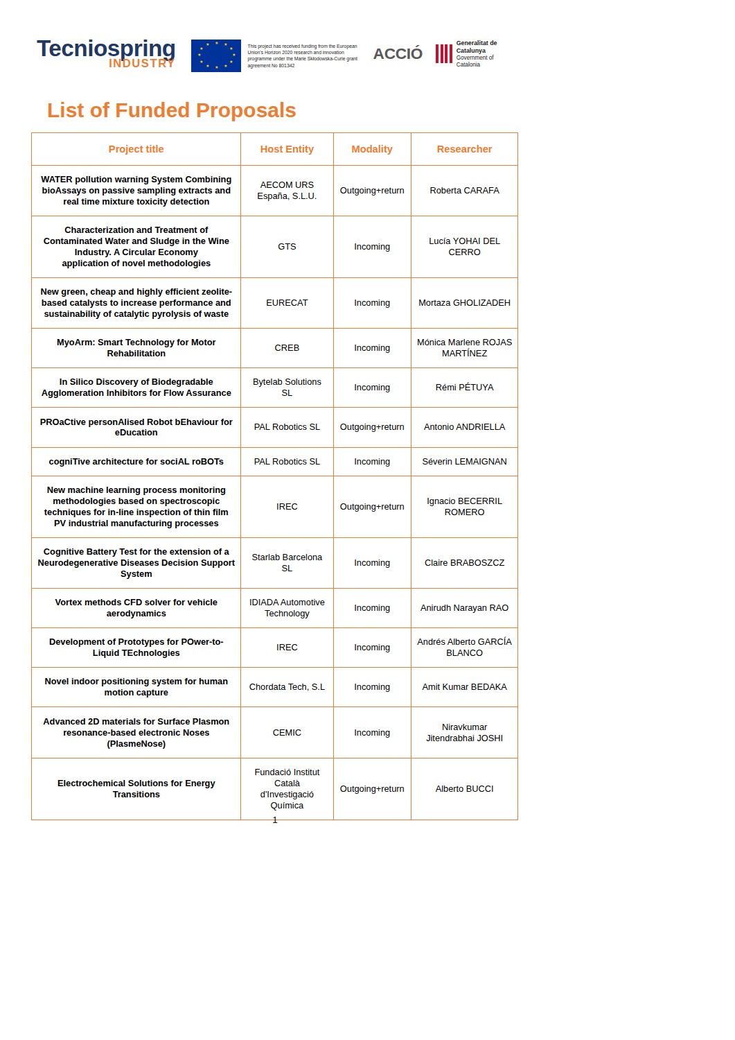Tecniospring INDUSTRY
★ ★ ★ ★ ★ ★ ★ ★ ★ ★ ★ ★
This project has received funding from the European Union's Horizon 2020 research and innovation programme under the Marie Skłodowska-Curie grant agreement No 801342
ACCIÓ
Generalitat de Catalunya Government of Catalonia
List of Funded Proposals
| Project title | Host Entity | Modality | Researcher |
| --- | --- | --- | --- |
| WATER pollution warning System Combining bioAssays on passive sampling extracts and real time mixture toxicity detection | AECOM URS España, S.L.U. | Outgoing+return | Roberta CARAFA |
| Characterization and Treatment of Contaminated Water and Sludge in the Wine Industry. A Circular Economy application of novel methodologies | GTS | Incoming | Lucía YOHAI DEL CERRO |
| New green, cheap and highly efficient zeolite-based catalysts to increase performance and sustainability of catalytic pyrolysis of waste | EURECAT | Incoming | Mortaza GHOLIZADEH |
| MyoArm: Smart Technology for Motor Rehabilitation | CREB | Incoming | Mónica Marlene ROJAS MARTÍNEZ |
| In Silico Discovery of Biodegradable Agglomeration Inhibitors for Flow Assurance | Bytelab Solutions SL | Incoming | Rémi PÉTUYA |
| PROaCtive personAlised Robot bEhaviour for eDucation | PAL Robotics SL | Outgoing+return | Antonio ANDRIELLA |
| cogniTive architecture for sociAL roBOTs | PAL Robotics SL | Incoming | Séverin LEMAIGNAN |
| New machine learning process monitoring methodologies based on spectroscopic techniques for in-line inspection of thin film PV industrial manufacturing processes | IREC | Outgoing+return | Ignacio BECERRIL ROMERO |
| Cognitive Battery Test for the extension of a Neurodegenerative Diseases Decision Support System | Starlab Barcelona SL | Incoming | Claire BRABOSZCZ |
| Vortex methods CFD solver for vehicle aerodynamics | IDIADA Automotive Technology | Incoming | Anirudh Narayan RAO |
| Development of Prototypes for POwer-to-Liquid TEchnologies | IREC | Incoming | Andrés Alberto GARCÍA BLANCO |
| Novel indoor positioning system for human motion capture | Chordata Tech, S.L | Incoming | Amit Kumar BEDAKA |
| Advanced 2D materials for Surface Plasmon resonance-based electronic Noses (PlasmeNose) | CEMIC | Incoming | Niravkumar Jitendrabhai JOSHI |
| Electrochemical Solutions for Energy Transitions | Fundació Institut Català d'Investigació Química | Outgoing+return | Alberto BUCCI |
1